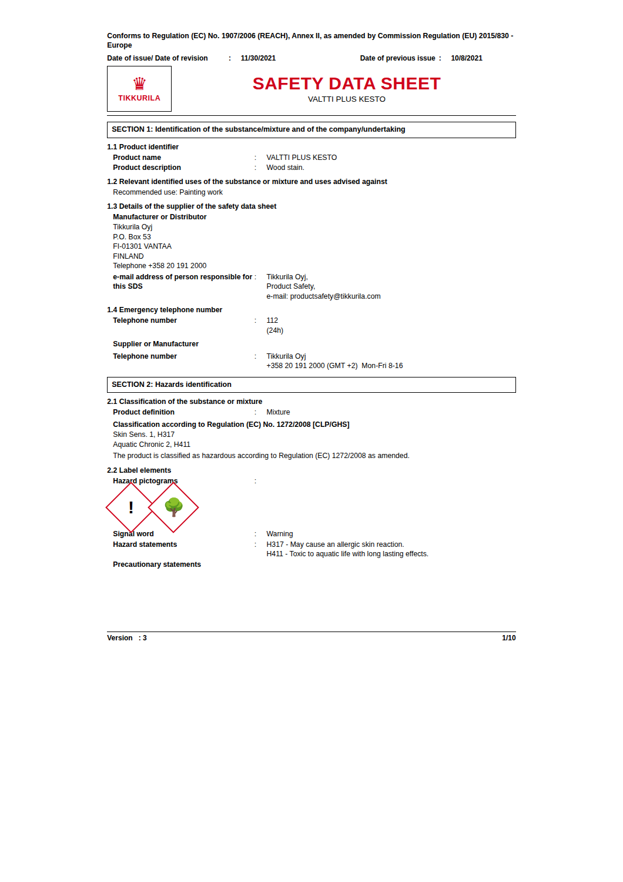Conforms to Regulation (EC) No. 1907/2006 (REACH), Annex II, as amended by Commission Regulation (EU) 2015/830 - Europe
Date of issue/ Date of revision
:
11/30/2021
Date of previous issue
:
10/8/2021
♛
TIKKURILA
SAFETY DATA SHEET
VALTTI PLUS KESTO
SECTION 1: Identification of the substance/mixture and of the company/undertaking
1.1 Product identifier
Product name
:
VALTTI PLUS KESTO
Product description
:
Wood stain.
1.2 Relevant identified uses of the substance or mixture and uses advised against
Recommended use: Painting work
1.3 Details of the supplier of the safety data sheet
Manufacturer or Distributor
Tikkurila Oyj
P.O. Box 53
FI-01301 VANTAA
FINLAND
Telephone +358 20 191 2000
e-mail address of person responsible for this SDS
:
Tikkurila Oyj,
Product Safety,
e-mail: productsafety@tikkurila.com
1.4 Emergency telephone number
Telephone number
:
112
(24h)
Supplier or Manufacturer
Telephone number
:
Tikkurila Oyj
+358 20 191 2000 (GMT +2) Mon-Fri 8-16
SECTION 2: Hazards identification
2.1 Classification of the substance or mixture
Product definition
:
Mixture
Classification according to Regulation (EC) No. 1272/2008 [CLP/GHS]
Skin Sens. 1, H317
Aquatic Chronic 2, H411
The product is classified as hazardous according to Regulation (EC) 1272/2008 as amended.
2.2 Label elements
Hazard pictograms
:
!
🌳
Signal word
:
Warning
Hazard statements
:
H317 - May cause an allergic skin reaction.
H411 - Toxic to aquatic life with long lasting effects.
Precautionary statements
Version : 3
1/10